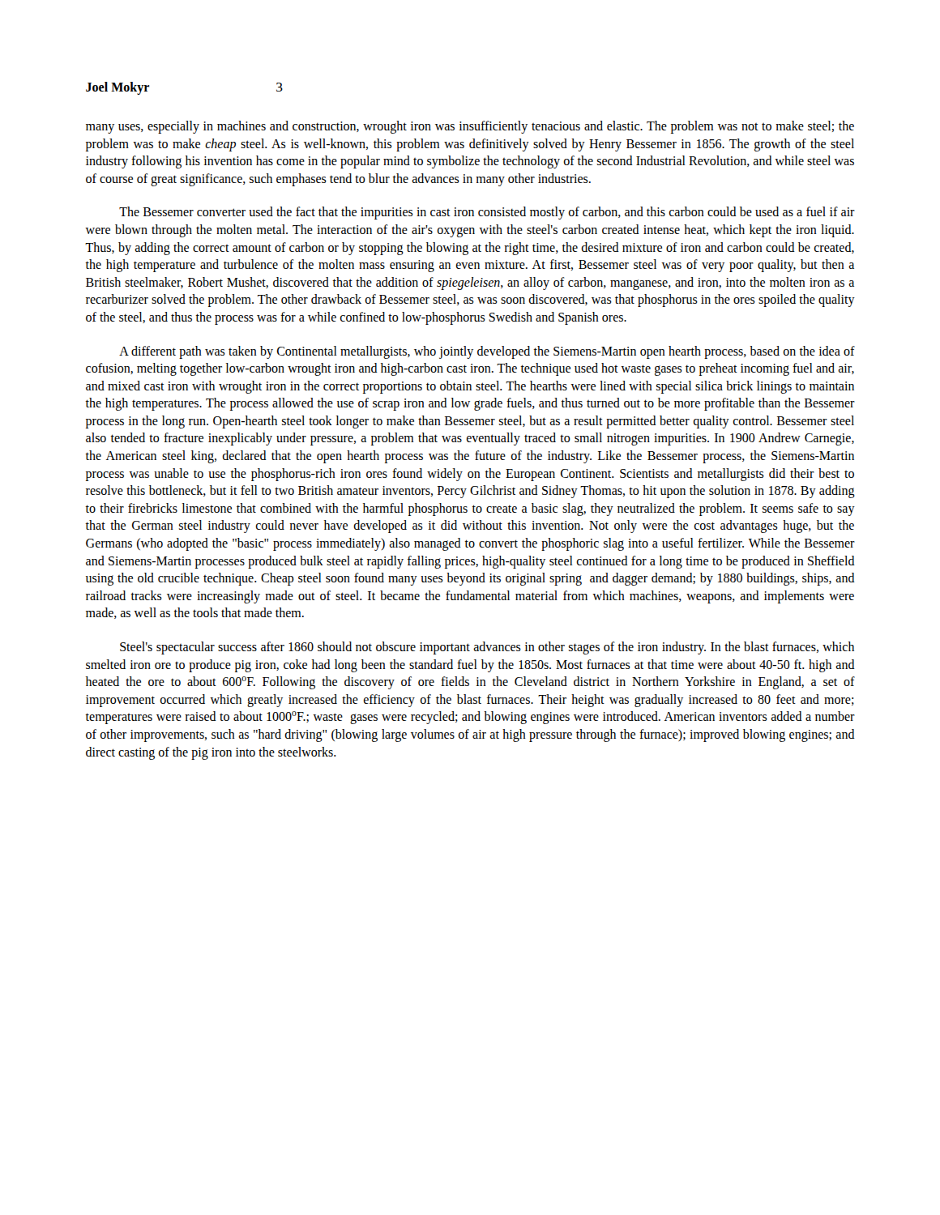Joel Mokyr 3
many uses, especially in machines and construction, wrought iron was insufficiently tenacious and elastic. The problem was not to make steel; the problem was to make cheap steel. As is well-known, this problem was definitively solved by Henry Bessemer in 1856. The growth of the steel industry following his invention has come in the popular mind to symbolize the technology of the second Industrial Revolution, and while steel was of course of great significance, such emphases tend to blur the advances in many other industries.
The Bessemer converter used the fact that the impurities in cast iron consisted mostly of carbon, and this carbon could be used as a fuel if air were blown through the molten metal. The interaction of the air's oxygen with the steel's carbon created intense heat, which kept the iron liquid. Thus, by adding the correct amount of carbon or by stopping the blowing at the right time, the desired mixture of iron and carbon could be created, the high temperature and turbulence of the molten mass ensuring an even mixture. At first, Bessemer steel was of very poor quality, but then a British steelmaker, Robert Mushet, discovered that the addition of spiegeleisen, an alloy of carbon, manganese, and iron, into the molten iron as a recarburizer solved the problem. The other drawback of Bessemer steel, as was soon discovered, was that phosphorus in the ores spoiled the quality of the steel, and thus the process was for a while confined to low-phosphorus Swedish and Spanish ores.
A different path was taken by Continental metallurgists, who jointly developed the Siemens-Martin open hearth process, based on the idea of cofusion, melting together low-carbon wrought iron and high-carbon cast iron. The technique used hot waste gases to preheat incoming fuel and air, and mixed cast iron with wrought iron in the correct proportions to obtain steel. The hearths were lined with special silica brick linings to maintain the high temperatures. The process allowed the use of scrap iron and low grade fuels, and thus turned out to be more profitable than the Bessemer process in the long run. Open-hearth steel took longer to make than Bessemer steel, but as a result permitted better quality control. Bessemer steel also tended to fracture inexplicably under pressure, a problem that was eventually traced to small nitrogen impurities. In 1900 Andrew Carnegie, the American steel king, declared that the open hearth process was the future of the industry. Like the Bessemer process, the Siemens-Martin process was unable to use the phosphorus-rich iron ores found widely on the European Continent. Scientists and metallurgists did their best to resolve this bottleneck, but it fell to two British amateur inventors, Percy Gilchrist and Sidney Thomas, to hit upon the solution in 1878. By adding to their firebricks limestone that combined with the harmful phosphorus to create a basic slag, they neutralized the problem. It seems safe to say that the German steel industry could never have developed as it did without this invention. Not only were the cost advantages huge, but the Germans (who adopted the "basic" process immediately) also managed to convert the phosphoric slag into a useful fertilizer. While the Bessemer and Siemens-Martin processes produced bulk steel at rapidly falling prices, high-quality steel continued for a long time to be produced in Sheffield using the old crucible technique. Cheap steel soon found many uses beyond its original spring and dagger demand; by 1880 buildings, ships, and railroad tracks were increasingly made out of steel. It became the fundamental material from which machines, weapons, and implements were made, as well as the tools that made them.
Steel's spectacular success after 1860 should not obscure important advances in other stages of the iron industry. In the blast furnaces, which smelted iron ore to produce pig iron, coke had long been the standard fuel by the 1850s. Most furnaces at that time were about 40-50 ft. high and heated the ore to about 600oF. Following the discovery of ore fields in the Cleveland district in Northern Yorkshire in England, a set of improvement occurred which greatly increased the efficiency of the blast furnaces. Their height was gradually increased to 80 feet and more; temperatures were raised to about 1000oF.; waste gases were recycled; and blowing engines were introduced. American inventors added a number of other improvements, such as "hard driving" (blowing large volumes of air at high pressure through the furnace); improved blowing engines; and direct casting of the pig iron into the steelworks.